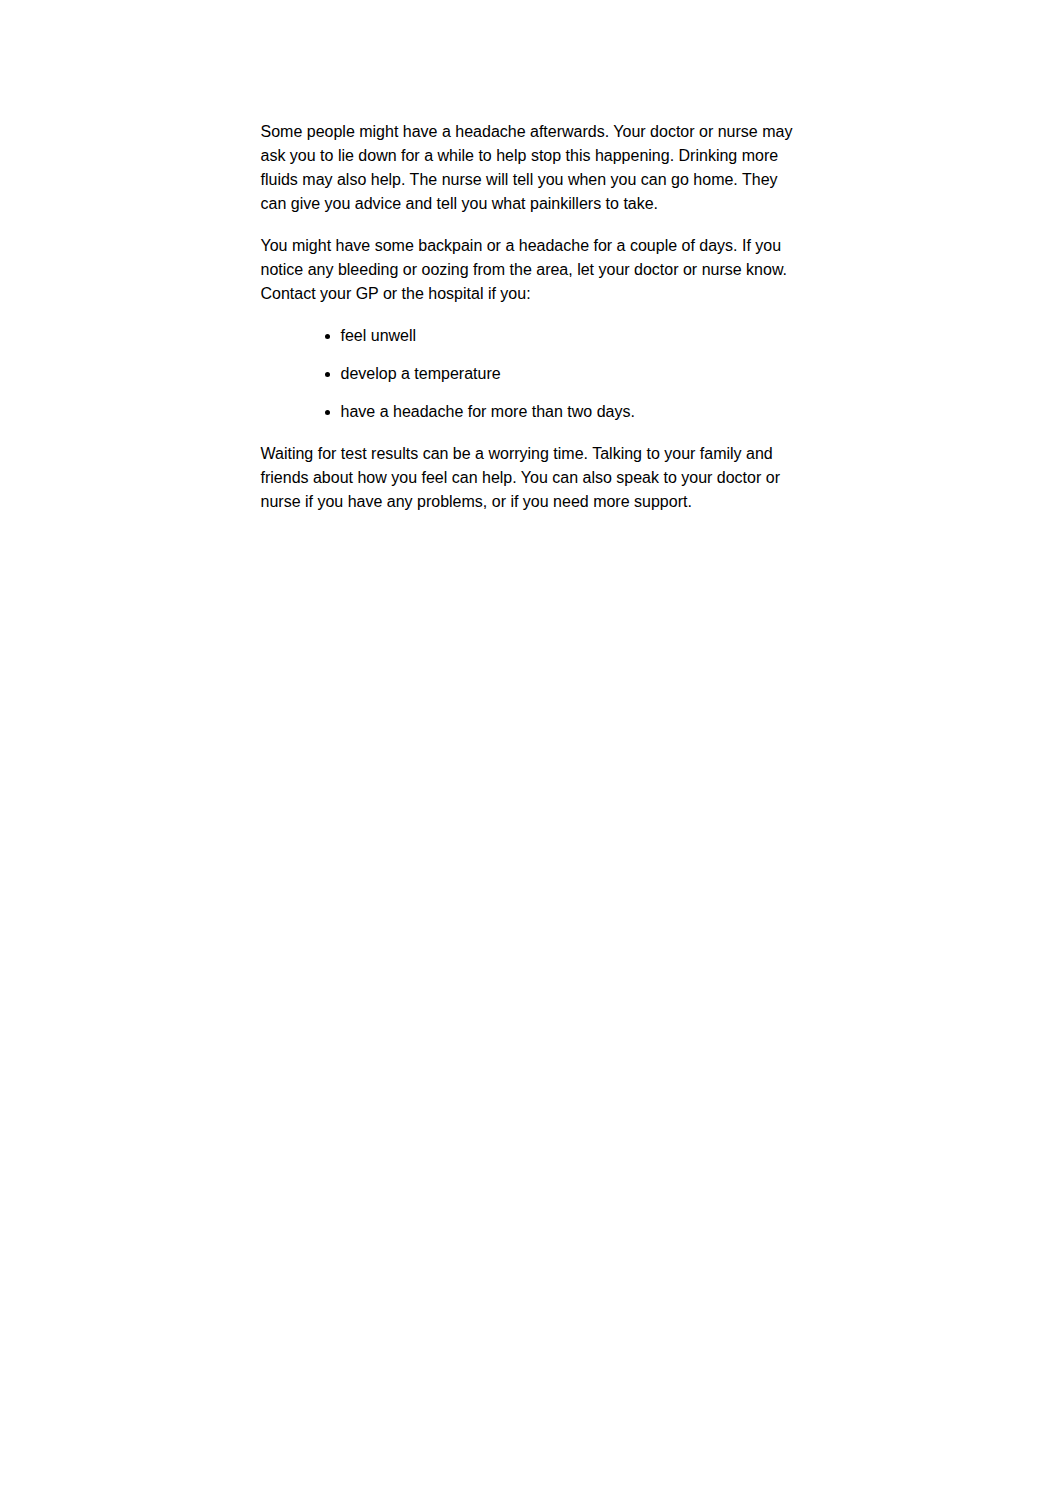Some people might have a headache afterwards. Your doctor or nurse may ask you to lie down for a while to help stop this happening. Drinking more fluids may also help. The nurse will tell you when you can go home. They can give you advice and tell you what painkillers to take.
You might have some backpain or a headache for a couple of days. If you notice any bleeding or oozing from the area, let your doctor or nurse know. Contact your GP or the hospital if you:
feel unwell
develop a temperature
have a headache for more than two days.
Waiting for test results can be a worrying time. Talking to your family and friends about how you feel can help. You can also speak to your doctor or nurse if you have any problems, or if you need more support.